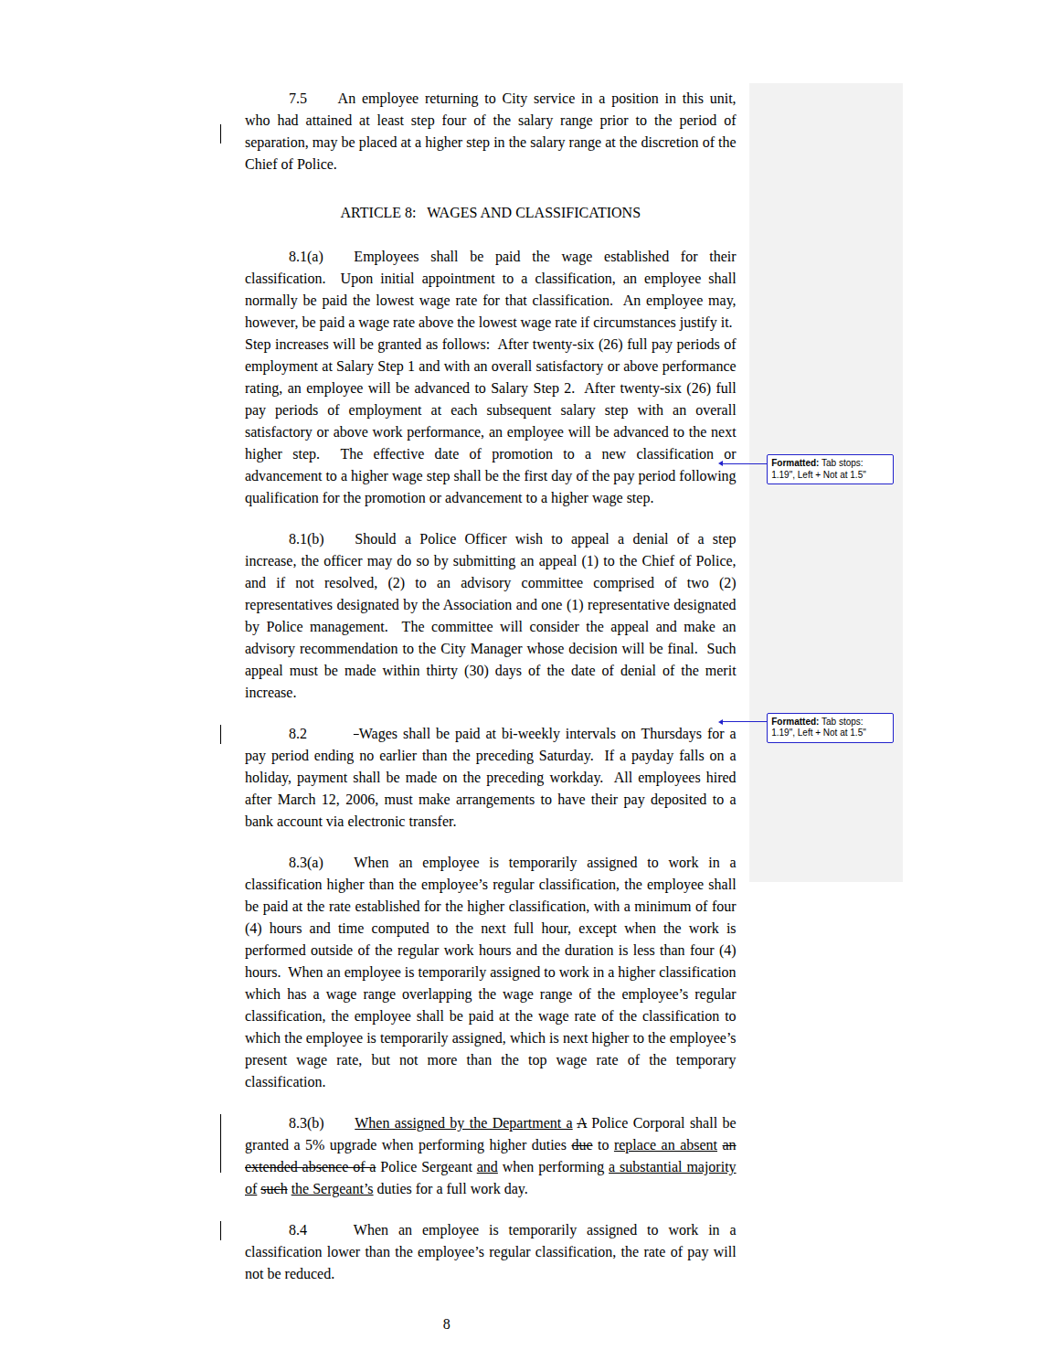7.5 An employee returning to City service in a position in this unit, who had attained at least step four of the salary range prior to the period of separation, may be placed at a higher step in the salary range at the discretion of the Chief of Police.
ARTICLE 8: WAGES AND CLASSIFICATIONS
8.1(a) Employees shall be paid the wage established for their classification. Upon initial appointment to a classification, an employee shall normally be paid the lowest wage rate for that classification. An employee may, however, be paid a wage rate above the lowest wage rate if circumstances justify it. Step increases will be granted as follows: After twenty-six (26) full pay periods of employment at Salary Step 1 and with an overall satisfactory or above performance rating, an employee will be advanced to Salary Step 2. After twenty-six (26) full pay periods of employment at each subsequent salary step with an overall satisfactory or above work performance, an employee will be advanced to the next higher step. The effective date of promotion to a new classification or advancement to a higher wage step shall be the first day of the pay period following qualification for the promotion or advancement to a higher wage step.
8.1(b) Should a Police Officer wish to appeal a denial of a step increase, the officer may do so by submitting an appeal (1) to the Chief of Police, and if not resolved, (2) to an advisory committee comprised of two (2) representatives designated by the Association and one (1) representative designated by Police management. The committee will consider the appeal and make an advisory recommendation to the City Manager whose decision will be final. Such appeal must be made within thirty (30) days of the date of denial of the merit increase.
8.2 Wages shall be paid at bi-weekly intervals on Thursdays for a pay period ending no earlier than the preceding Saturday. If a payday falls on a holiday, payment shall be made on the preceding workday. All employees hired after March 12, 2006, must make arrangements to have their pay deposited to a bank account via electronic transfer.
8.3(a) When an employee is temporarily assigned to work in a classification higher than the employee’s regular classification, the employee shall be paid at the rate established for the higher classification, with a minimum of four (4) hours and time computed to the next full hour, except when the work is performed outside of the regular work hours and the duration is less than four (4) hours. When an employee is temporarily assigned to work in a higher classification which has a wage range overlapping the wage range of the employee’s regular classification, the employee shall be paid at the wage rate of the classification to which the employee is temporarily assigned, which is next higher to the employee’s present wage rate, but not more than the top wage rate of the temporary classification.
8.3(b) When assigned by the Department a A Police Corporal shall be granted a 5% upgrade when performing higher duties due to replace an absent an extended absence of a Police Sergeant and when performing a substantial majority of such the Sergeant’s duties for a full work day.
8.4 When an employee is temporarily assigned to work in a classification lower than the employee’s regular classification, the rate of pay will not be reduced.
Formatted: Tab stops: 1.19", Left + Not at 1.5"
Formatted: Tab stops: 1.19", Left + Not at 1.5"
8